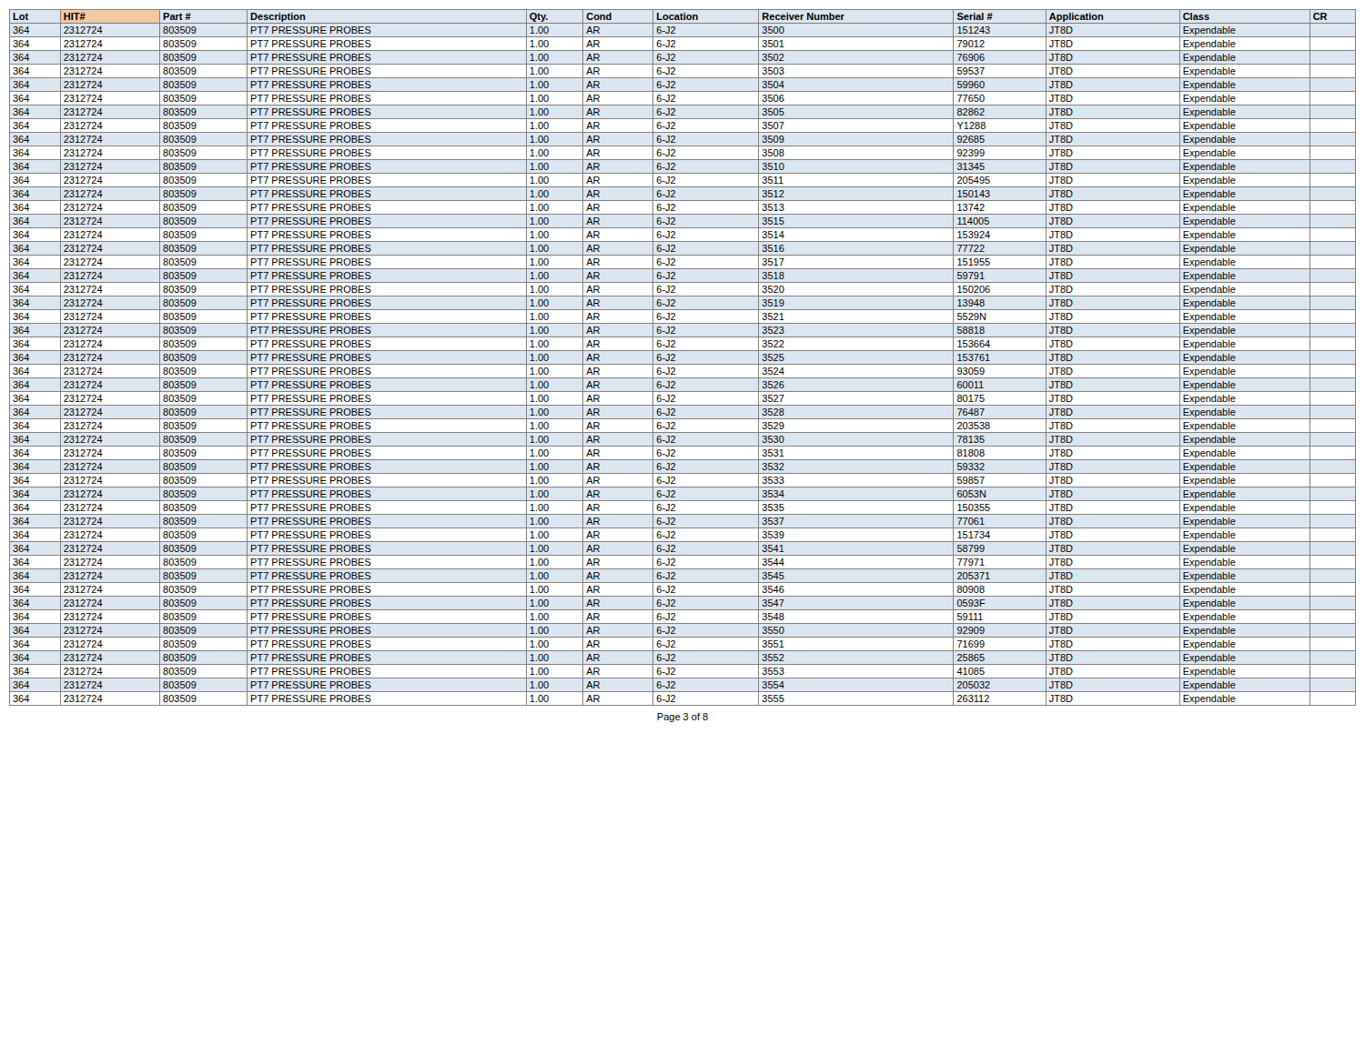| Lot | HIT# | Part # | Description | Qty. | Cond | Location | Receiver Number | Serial # | Application | Class | CR |
| --- | --- | --- | --- | --- | --- | --- | --- | --- | --- | --- | --- |
| 364 | 2312724 | 803509 | PT7 PRESSURE PROBES | 1.00 | AR | 6-J2 | 3500 | 151243 | JT8D | Expendable | |
| 364 | 2312724 | 803509 | PT7 PRESSURE PROBES | 1.00 | AR | 6-J2 | 3501 | 79012 | JT8D | Expendable | |
| 364 | 2312724 | 803509 | PT7 PRESSURE PROBES | 1.00 | AR | 6-J2 | 3502 | 76906 | JT8D | Expendable | |
| 364 | 2312724 | 803509 | PT7 PRESSURE PROBES | 1.00 | AR | 6-J2 | 3503 | 59537 | JT8D | Expendable | |
| 364 | 2312724 | 803509 | PT7 PRESSURE PROBES | 1.00 | AR | 6-J2 | 3504 | 59960 | JT8D | Expendable | |
| 364 | 2312724 | 803509 | PT7 PRESSURE PROBES | 1.00 | AR | 6-J2 | 3506 | 77650 | JT8D | Expendable | |
| 364 | 2312724 | 803509 | PT7 PRESSURE PROBES | 1.00 | AR | 6-J2 | 3505 | 82862 | JT8D | Expendable | |
| 364 | 2312724 | 803509 | PT7 PRESSURE PROBES | 1.00 | AR | 6-J2 | 3507 | Y1288 | JT8D | Expendable | |
| 364 | 2312724 | 803509 | PT7 PRESSURE PROBES | 1.00 | AR | 6-J2 | 3509 | 92685 | JT8D | Expendable | |
| 364 | 2312724 | 803509 | PT7 PRESSURE PROBES | 1.00 | AR | 6-J2 | 3508 | 92399 | JT8D | Expendable | |
| 364 | 2312724 | 803509 | PT7 PRESSURE PROBES | 1.00 | AR | 6-J2 | 3510 | 31345 | JT8D | Expendable | |
| 364 | 2312724 | 803509 | PT7 PRESSURE PROBES | 1.00 | AR | 6-J2 | 3511 | 205495 | JT8D | Expendable | |
| 364 | 2312724 | 803509 | PT7 PRESSURE PROBES | 1.00 | AR | 6-J2 | 3512 | 150143 | JT8D | Expendable | |
| 364 | 2312724 | 803509 | PT7 PRESSURE PROBES | 1.00 | AR | 6-J2 | 3513 | 13742 | JT8D | Expendable | |
| 364 | 2312724 | 803509 | PT7 PRESSURE PROBES | 1.00 | AR | 6-J2 | 3515 | 114005 | JT8D | Expendable | |
| 364 | 2312724 | 803509 | PT7 PRESSURE PROBES | 1.00 | AR | 6-J2 | 3514 | 153924 | JT8D | Expendable | |
| 364 | 2312724 | 803509 | PT7 PRESSURE PROBES | 1.00 | AR | 6-J2 | 3516 | 77722 | JT8D | Expendable | |
| 364 | 2312724 | 803509 | PT7 PRESSURE PROBES | 1.00 | AR | 6-J2 | 3517 | 151955 | JT8D | Expendable | |
| 364 | 2312724 | 803509 | PT7 PRESSURE PROBES | 1.00 | AR | 6-J2 | 3518 | 59791 | JT8D | Expendable | |
| 364 | 2312724 | 803509 | PT7 PRESSURE PROBES | 1.00 | AR | 6-J2 | 3520 | 150206 | JT8D | Expendable | |
| 364 | 2312724 | 803509 | PT7 PRESSURE PROBES | 1.00 | AR | 6-J2 | 3519 | 13948 | JT8D | Expendable | |
| 364 | 2312724 | 803509 | PT7 PRESSURE PROBES | 1.00 | AR | 6-J2 | 3521 | 5529N | JT8D | Expendable | |
| 364 | 2312724 | 803509 | PT7 PRESSURE PROBES | 1.00 | AR | 6-J2 | 3523 | 58818 | JT8D | Expendable | |
| 364 | 2312724 | 803509 | PT7 PRESSURE PROBES | 1.00 | AR | 6-J2 | 3522 | 153664 | JT8D | Expendable | |
| 364 | 2312724 | 803509 | PT7 PRESSURE PROBES | 1.00 | AR | 6-J2 | 3525 | 153761 | JT8D | Expendable | |
| 364 | 2312724 | 803509 | PT7 PRESSURE PROBES | 1.00 | AR | 6-J2 | 3524 | 93059 | JT8D | Expendable | |
| 364 | 2312724 | 803509 | PT7 PRESSURE PROBES | 1.00 | AR | 6-J2 | 3526 | 60011 | JT8D | Expendable | |
| 364 | 2312724 | 803509 | PT7 PRESSURE PROBES | 1.00 | AR | 6-J2 | 3527 | 80175 | JT8D | Expendable | |
| 364 | 2312724 | 803509 | PT7 PRESSURE PROBES | 1.00 | AR | 6-J2 | 3528 | 76487 | JT8D | Expendable | |
| 364 | 2312724 | 803509 | PT7 PRESSURE PROBES | 1.00 | AR | 6-J2 | 3529 | 203538 | JT8D | Expendable | |
| 364 | 2312724 | 803509 | PT7 PRESSURE PROBES | 1.00 | AR | 6-J2 | 3530 | 78135 | JT8D | Expendable | |
| 364 | 2312724 | 803509 | PT7 PRESSURE PROBES | 1.00 | AR | 6-J2 | 3531 | 81808 | JT8D | Expendable | |
| 364 | 2312724 | 803509 | PT7 PRESSURE PROBES | 1.00 | AR | 6-J2 | 3532 | 59332 | JT8D | Expendable | |
| 364 | 2312724 | 803509 | PT7 PRESSURE PROBES | 1.00 | AR | 6-J2 | 3533 | 59857 | JT8D | Expendable | |
| 364 | 2312724 | 803509 | PT7 PRESSURE PROBES | 1.00 | AR | 6-J2 | 3534 | 6053N | JT8D | Expendable | |
| 364 | 2312724 | 803509 | PT7 PRESSURE PROBES | 1.00 | AR | 6-J2 | 3535 | 150355 | JT8D | Expendable | |
| 364 | 2312724 | 803509 | PT7 PRESSURE PROBES | 1.00 | AR | 6-J2 | 3537 | 77061 | JT8D | Expendable | |
| 364 | 2312724 | 803509 | PT7 PRESSURE PROBES | 1.00 | AR | 6-J2 | 3539 | 151734 | JT8D | Expendable | |
| 364 | 2312724 | 803509 | PT7 PRESSURE PROBES | 1.00 | AR | 6-J2 | 3541 | 58799 | JT8D | Expendable | |
| 364 | 2312724 | 803509 | PT7 PRESSURE PROBES | 1.00 | AR | 6-J2 | 3544 | 77971 | JT8D | Expendable | |
| 364 | 2312724 | 803509 | PT7 PRESSURE PROBES | 1.00 | AR | 6-J2 | 3545 | 205371 | JT8D | Expendable | |
| 364 | 2312724 | 803509 | PT7 PRESSURE PROBES | 1.00 | AR | 6-J2 | 3546 | 80908 | JT8D | Expendable | |
| 364 | 2312724 | 803509 | PT7 PRESSURE PROBES | 1.00 | AR | 6-J2 | 3547 | 0593F | JT8D | Expendable | |
| 364 | 2312724 | 803509 | PT7 PRESSURE PROBES | 1.00 | AR | 6-J2 | 3548 | 59111 | JT8D | Expendable | |
| 364 | 2312724 | 803509 | PT7 PRESSURE PROBES | 1.00 | AR | 6-J2 | 3550 | 92909 | JT8D | Expendable | |
| 364 | 2312724 | 803509 | PT7 PRESSURE PROBES | 1.00 | AR | 6-J2 | 3551 | 71699 | JT8D | Expendable | |
| 364 | 2312724 | 803509 | PT7 PRESSURE PROBES | 1.00 | AR | 6-J2 | 3552 | 25865 | JT8D | Expendable | |
| 364 | 2312724 | 803509 | PT7 PRESSURE PROBES | 1.00 | AR | 6-J2 | 3553 | 41085 | JT8D | Expendable | |
| 364 | 2312724 | 803509 | PT7 PRESSURE PROBES | 1.00 | AR | 6-J2 | 3554 | 205032 | JT8D | Expendable | |
| 364 | 2312724 | 803509 | PT7 PRESSURE PROBES | 1.00 | AR | 6-J2 | 3555 | 263112 | JT8D | Expendable | |
Page 3 of 8